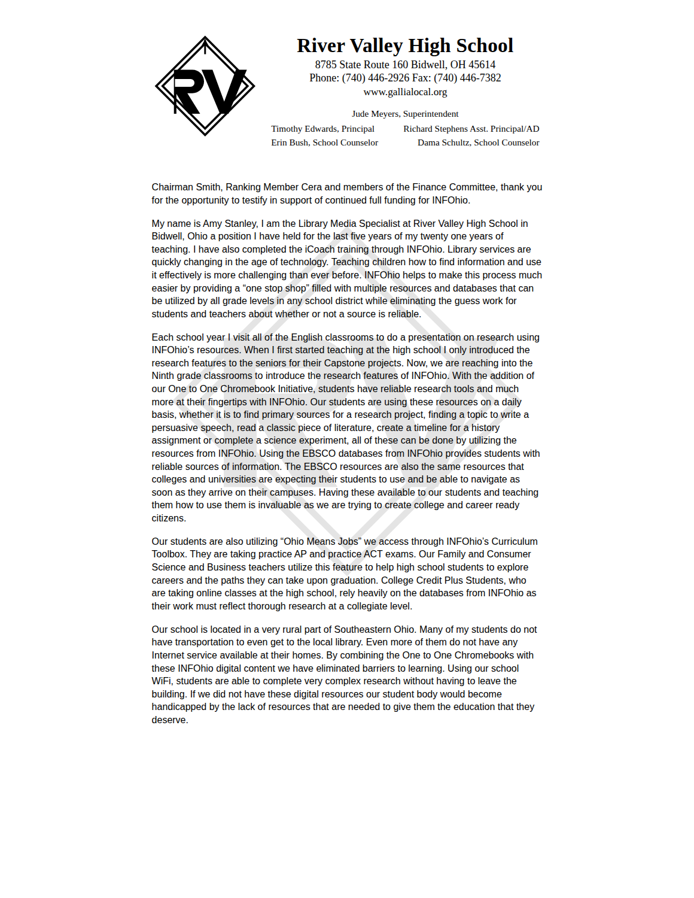River Valley RV logo
River Valley High School
8785 State Route 160 Bidwell, OH 45614
Phone: (740) 446-2926 Fax: (740) 446-7382
www.gallialocal.org
Jude Meyers, Superintendent
Timothy Edwards, Principal Richard Stephens Asst. Principal/AD
Erin Bush, School Counselor Dama Schultz, School Counselor
Chairman Smith, Ranking Member Cera and members of the Finance Committee, thank you for the opportunity to testify in support of continued full funding for INFOhio.
My name is Amy Stanley, I am the Library Media Specialist at River Valley High School in Bidwell, Ohio a position I have held for the last five years of my twenty one years of teaching. I have also completed the iCoach training through INFOhio. Library services are quickly changing in the age of technology. Teaching children how to find information and use it effectively is more challenging than ever before. INFOhio helps to make this process much easier by providing a “one stop shop” filled with multiple resources and databases that can be utilized by all grade levels in any school district while eliminating the guess work for students and teachers about whether or not a source is reliable.
Each school year I visit all of the English classrooms to do a presentation on research using INFOhio’s resources. When I first started teaching at the high school I only introduced the research features to the seniors for their Capstone projects. Now, we are reaching into the Ninth grade classrooms to introduce the research features of INFOhio. With the addition of our One to One Chromebook Initiative, students have reliable research tools and much more at their fingertips with INFOhio. Our students are using these resources on a daily basis, whether it is to find primary sources for a research project, finding a topic to write a persuasive speech, read a classic piece of literature, create a timeline for a history assignment or complete a science experiment, all of these can be done by utilizing the resources from INFOhio. Using the EBSCO databases from INFOhio provides students with reliable sources of information. The EBSCO resources are also the same resources that colleges and universities are expecting their students to use and be able to navigate as soon as they arrive on their campuses. Having these available to our students and teaching them how to use them is invaluable as we are trying to create college and career ready citizens.
Our students are also utilizing “Ohio Means Jobs” we access through INFOhio’s Curriculum Toolbox. They are taking practice AP and practice ACT exams. Our Family and Consumer Science and Business teachers utilize this feature to help high school students to explore careers and the paths they can take upon graduation. College Credit Plus Students, who are taking online classes at the high school, rely heavily on the databases from INFOhio as their work must reflect thorough research at a collegiate level.
Our school is located in a very rural part of Southeastern Ohio. Many of my students do not have transportation to even get to the local library. Even more of them do not have any Internet service available at their homes. By combining the One to One Chromebooks with these INFOhio digital content we have eliminated barriers to learning. Using our school WiFi, students are able to complete very complex research without having to leave the building. If we did not have these digital resources our student body would become handicapped by the lack of resources that are needed to give them the education that they deserve.